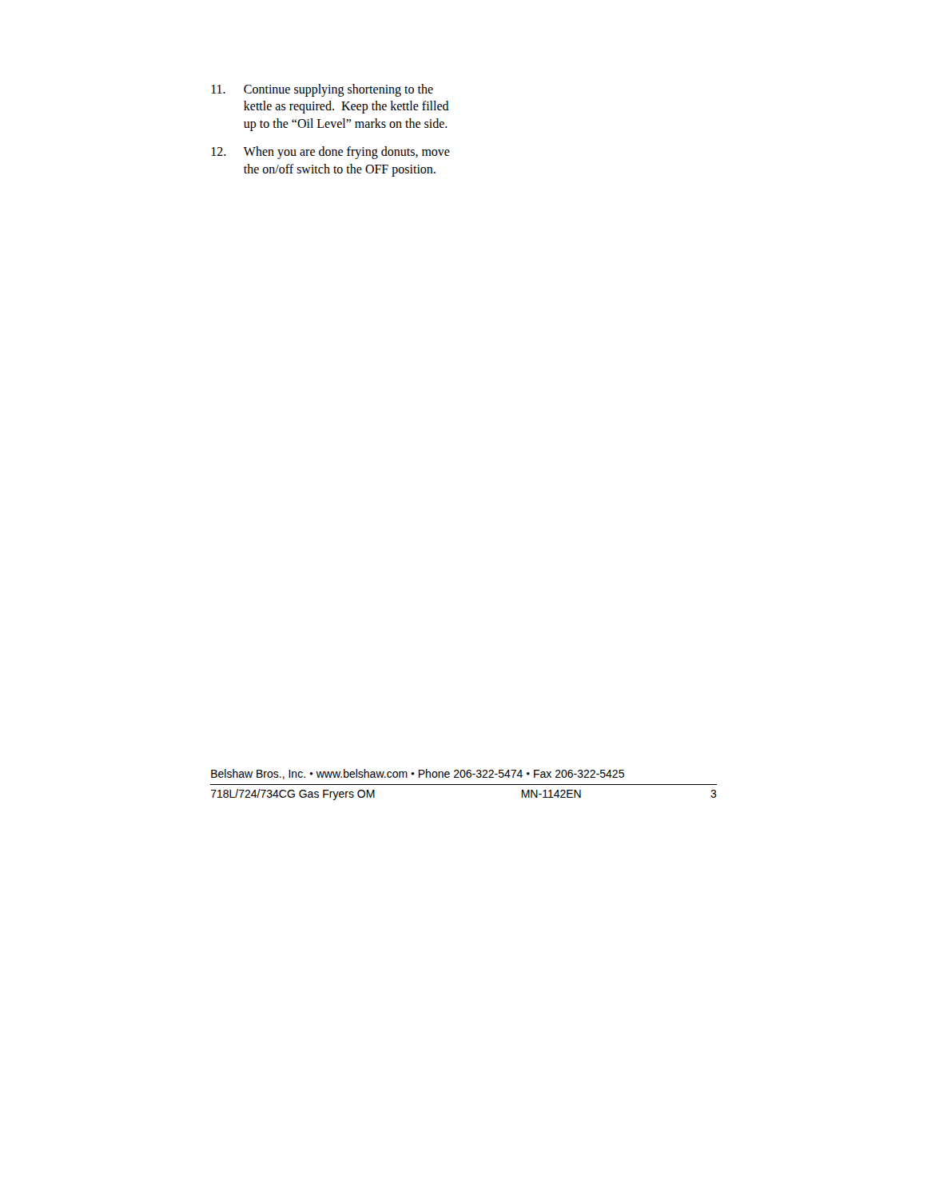11. Continue supplying shortening to the kettle as required. Keep the kettle filled up to the “Oil Level” marks on the side.
12. When you are done frying donuts, move the on/off switch to the OFF position.
Belshaw Bros., Inc. • www.belshaw.com • Phone 206-322-5474 • Fax 206-322-5425
718L/724/734CG Gas Fryers OM MN-1142EN 3